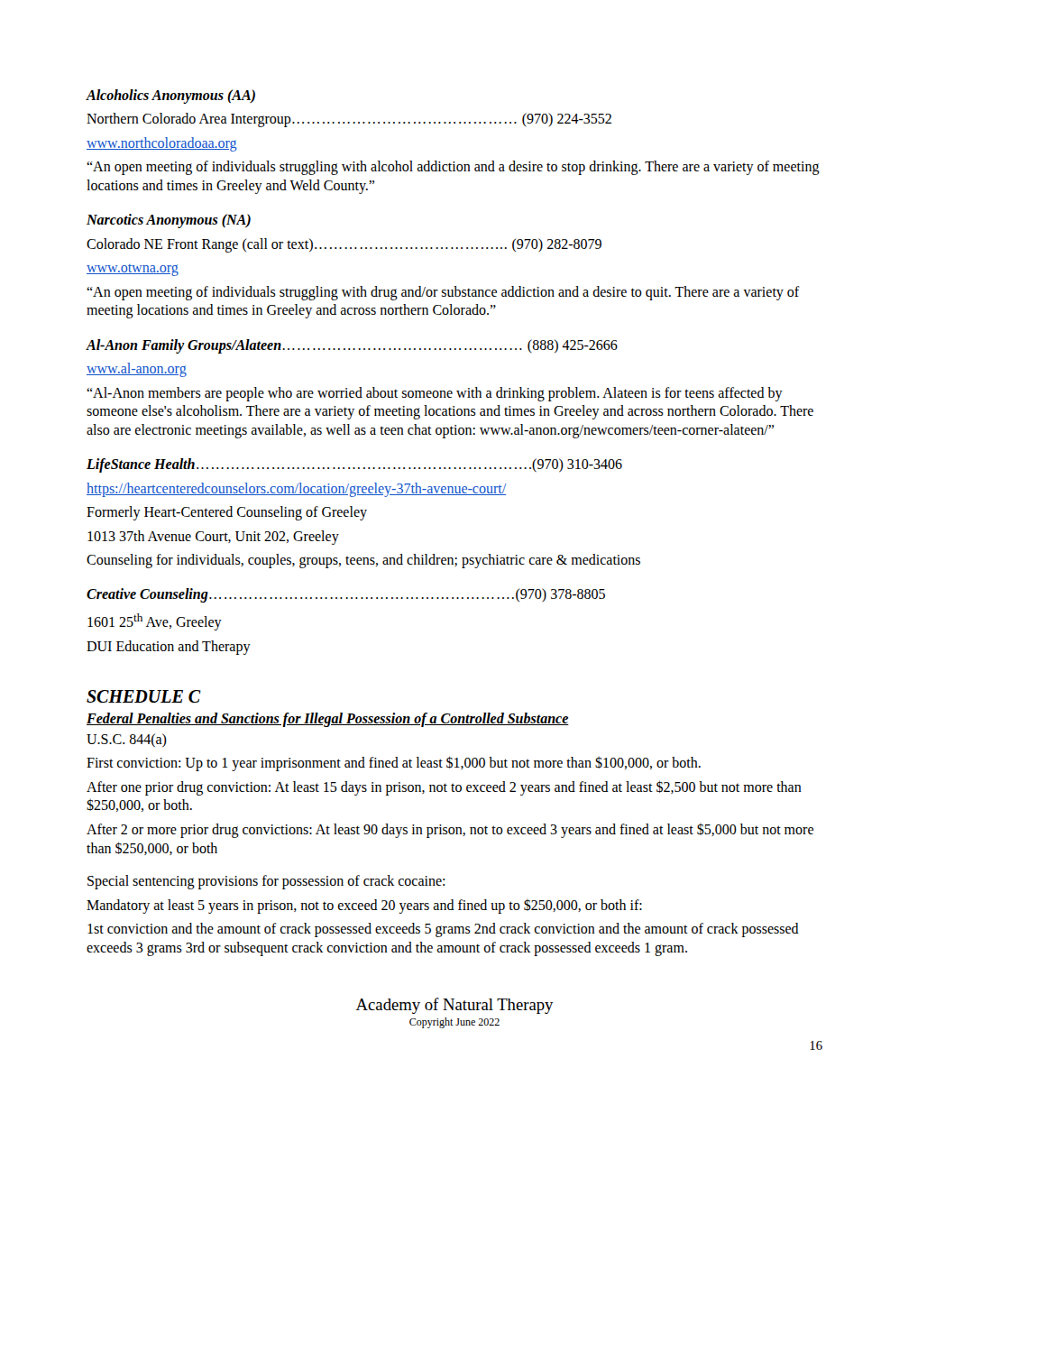Alcoholics Anonymous (AA)
Northern Colorado Area Intergroup……………………………………… (970) 224-3552
www.northcoloradoaa.org
“An open meeting of individuals struggling with alcohol addiction and a desire to stop drinking. There are a variety of meeting locations and times in Greeley and Weld County.”
Narcotics Anonymous (NA)
Colorado NE Front Range (call or text)………………………………... (970) 282-8079
www.otwna.org
“An open meeting of individuals struggling with drug and/or substance addiction and a desire to quit. There are a variety of meeting locations and times in Greeley and across northern Colorado.”
Al-Anon Family Groups/Alateen………………………………………… (888) 425-2666
www.al-anon.org
“Al-Anon members are people who are worried about someone with a drinking problem. Alateen is for teens affected by someone else's alcoholism. There are a variety of meeting locations and times in Greeley and across northern Colorado. There also are electronic meetings available, as well as a teen chat option: www.al-anon.org/newcomers/teen-corner-alateen/”
LifeStance Health………………………………………………………….(970) 310-3406
https://heartcenteredcounselors.com/location/greeley-37th-avenue-court/
Formerly Heart-Centered Counseling of Greeley
1013 37th Avenue Court, Unit 202, Greeley
Counseling for individuals, couples, groups, teens, and children; psychiatric care & medications
Creative Counseling…………………………………………………….(970) 378-8805
1601 25th Ave, Greeley
DUI Education and Therapy
SCHEDULE C
Federal Penalties and Sanctions for Illegal Possession of a Controlled Substance
U.S.C. 844(a)
First conviction: Up to 1 year imprisonment and fined at least $1,000 but not more than $100,000, or both.
After one prior drug conviction: At least 15 days in prison, not to exceed 2 years and fined at least $2,500 but not more than $250,000, or both.
After 2 or more prior drug convictions: At least 90 days in prison, not to exceed 3 years and fined at least $5,000 but not more than $250,000, or both
Special sentencing provisions for possession of crack cocaine:
Mandatory at least 5 years in prison, not to exceed 20 years and fined up to $250,000, or both if:
1st conviction and the amount of crack possessed exceeds 5 grams 2nd crack conviction and the amount of crack possessed exceeds 3 grams 3rd or subsequent crack conviction and the amount of crack possessed exceeds 1 gram.
Academy of Natural Therapy
Copyright June 2022
16